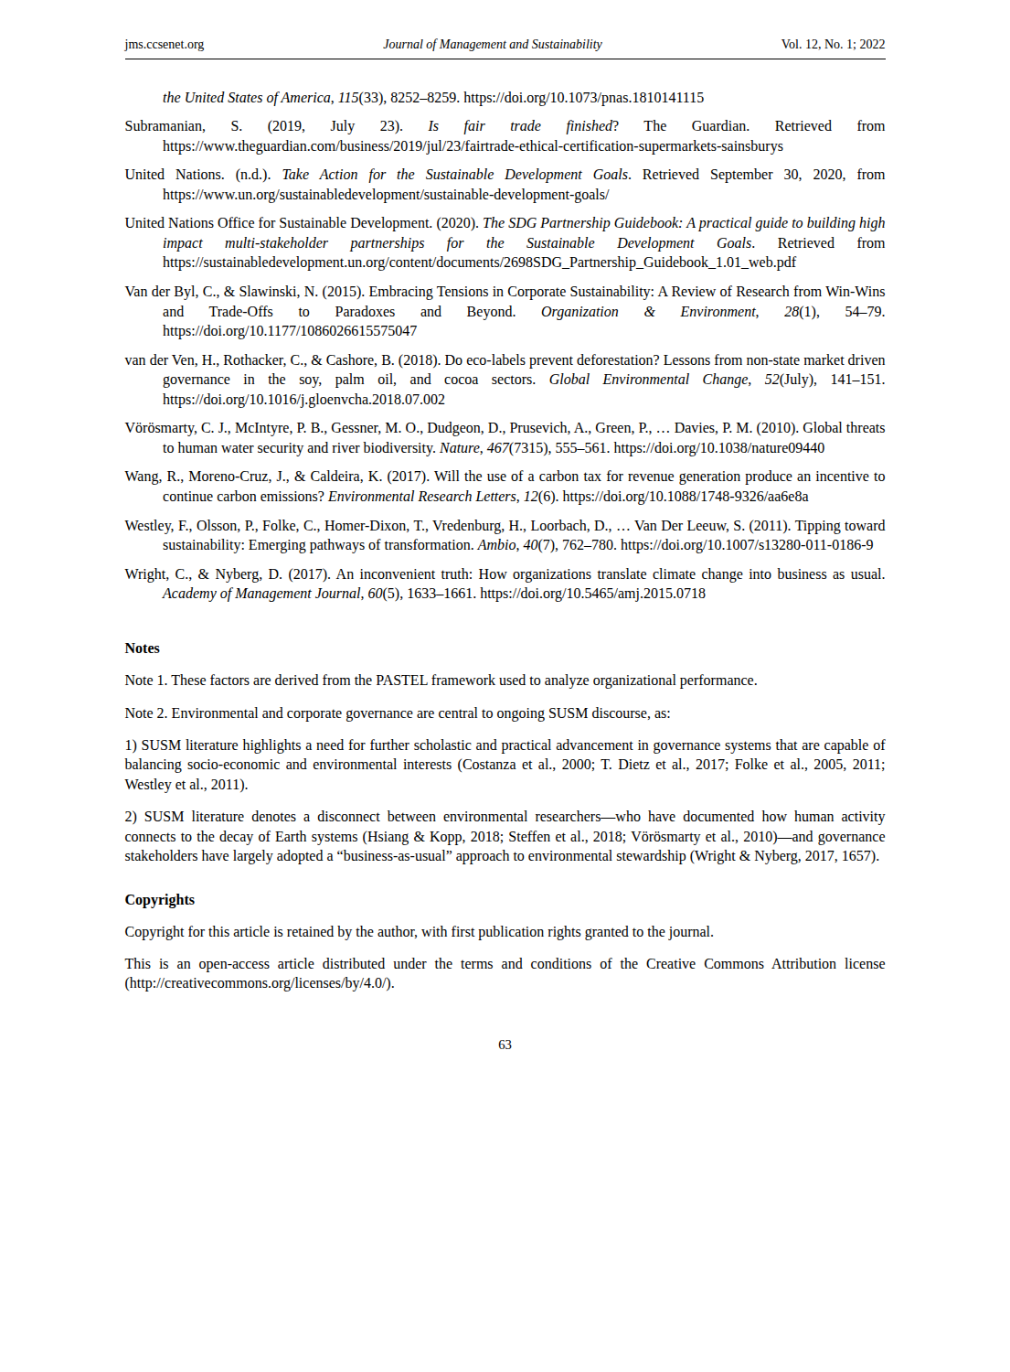jms.ccsenet.org Journal of Management and Sustainability Vol. 12, No. 1; 2022
the United States of America, 115(33), 8252–8259. https://doi.org/10.1073/pnas.1810141115
Subramanian, S. (2019, July 23). Is fair trade finished? The Guardian. Retrieved from https://www.theguardian.com/business/2019/jul/23/fairtrade-ethical-certification-supermarkets-sainsburys
United Nations. (n.d.). Take Action for the Sustainable Development Goals. Retrieved September 30, 2020, from https://www.un.org/sustainabledevelopment/sustainable-development-goals/
United Nations Office for Sustainable Development. (2020). The SDG Partnership Guidebook: A practical guide to building high impact multi-stakeholder partnerships for the Sustainable Development Goals. Retrieved from https://sustainabledevelopment.un.org/content/documents/2698SDG_Partnership_Guidebook_1.01_web.pdf
Van der Byl, C., & Slawinski, N. (2015). Embracing Tensions in Corporate Sustainability: A Review of Research from Win-Wins and Trade-Offs to Paradoxes and Beyond. Organization & Environment, 28(1), 54–79. https://doi.org/10.1177/1086026615575047
van der Ven, H., Rothacker, C., & Cashore, B. (2018). Do eco-labels prevent deforestation? Lessons from non-state market driven governance in the soy, palm oil, and cocoa sectors. Global Environmental Change, 52(July), 141–151. https://doi.org/10.1016/j.gloenvcha.2018.07.002
Vörösmarty, C. J., McIntyre, P. B., Gessner, M. O., Dudgeon, D., Prusevich, A., Green, P., … Davies, P. M. (2010). Global threats to human water security and river biodiversity. Nature, 467(7315), 555–561. https://doi.org/10.1038/nature09440
Wang, R., Moreno-Cruz, J., & Caldeira, K. (2017). Will the use of a carbon tax for revenue generation produce an incentive to continue carbon emissions? Environmental Research Letters, 12(6). https://doi.org/10.1088/1748-9326/aa6e8a
Westley, F., Olsson, P., Folke, C., Homer-Dixon, T., Vredenburg, H., Loorbach, D., … Van Der Leeuw, S. (2011). Tipping toward sustainability: Emerging pathways of transformation. Ambio, 40(7), 762–780. https://doi.org/10.1007/s13280-011-0186-9
Wright, C., & Nyberg, D. (2017). An inconvenient truth: How organizations translate climate change into business as usual. Academy of Management Journal, 60(5), 1633–1661. https://doi.org/10.5465/amj.2015.0718
Notes
Note 1. These factors are derived from the PASTEL framework used to analyze organizational performance.
Note 2. Environmental and corporate governance are central to ongoing SUSM discourse, as:
1) SUSM literature highlights a need for further scholastic and practical advancement in governance systems that are capable of balancing socio-economic and environmental interests (Costanza et al., 2000; T. Dietz et al., 2017; Folke et al., 2005, 2011; Westley et al., 2011).
2) SUSM literature denotes a disconnect between environmental researchers—who have documented how human activity connects to the decay of Earth systems (Hsiang & Kopp, 2018; Steffen et al., 2018; Vörösmarty et al., 2010)—and governance stakeholders have largely adopted a “business-as-usual” approach to environmental stewardship (Wright & Nyberg, 2017, 1657).
Copyrights
Copyright for this article is retained by the author, with first publication rights granted to the journal.
This is an open-access article distributed under the terms and conditions of the Creative Commons Attribution license (http://creativecommons.org/licenses/by/4.0/).
63